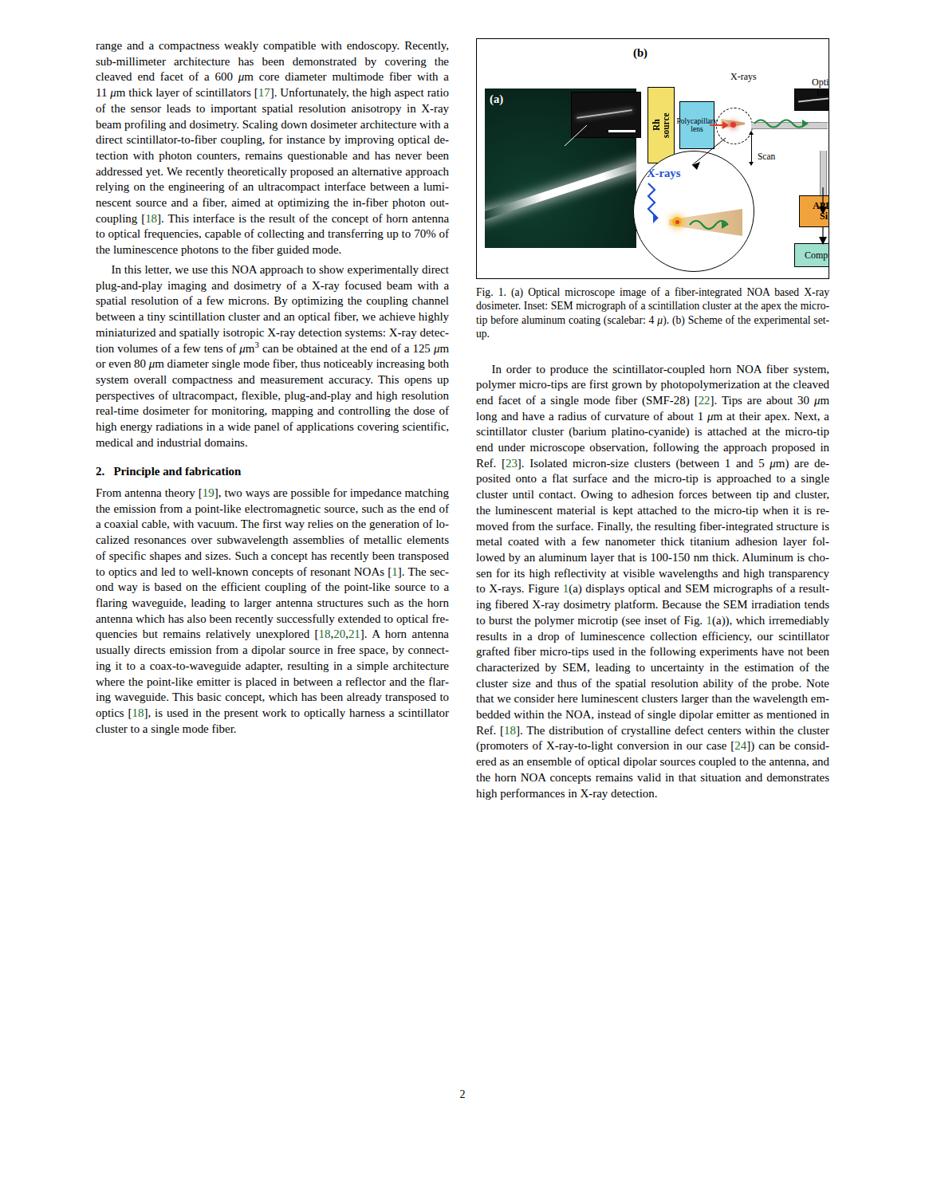range and a compactness weakly compatible with endoscopy. Recently, sub-millimeter architecture has been demonstrated by covering the cleaved end facet of a 600 μm core diameter multimode fiber with a 11 μm thick layer of scintillators [17]. Unfortunately, the high aspect ratio of the sensor leads to important spatial resolution anisotropy in X-ray beam profiling and dosimetry. Scaling down dosimeter architecture with a direct scintillator-to-fiber coupling, for instance by improving optical detection with photon counters, remains questionable and has never been addressed yet. We recently theoretically proposed an alternative approach relying on the engineering of an ultracompact interface between a luminescent source and a fiber, aimed at optimizing the in-fiber photon outcoupling [18]. This interface is the result of the concept of horn antenna to optical frequencies, capable of collecting and transferring up to 70% of the luminescence photons to the fiber guided mode.
In this letter, we use this NOA approach to show experimentally direct plug-and-play imaging and dosimetry of a X-ray focused beam with a spatial resolution of a few microns. By optimizing the coupling channel between a tiny scintillation cluster and an optical fiber, we achieve highly miniaturized and spatially isotropic X-ray detection systems: X-ray detection volumes of a few tens of μm3 can be obtained at the end of a 125 μm or even 80 μm diameter single mode fiber, thus noticeably increasing both system overall compactness and measurement accuracy. This opens up perspectives of ultracompact, flexible, plug-and-play and high resolution real-time dosimeter for monitoring, mapping and controlling the dose of high energy radiations in a wide panel of applications covering scientific, medical and industrial domains.
2. Principle and fabrication
From antenna theory [19], two ways are possible for impedance matching the emission from a point-like electromagnetic source, such as the end of a coaxial cable, with vacuum. The first way relies on the generation of localized resonances over subwavelength assemblies of metallic elements of specific shapes and sizes. Such a concept has recently been transposed to optics and led to well-known concepts of resonant NOAs [1]. The second way is based on the efficient coupling of the point-like source to a flaring waveguide, leading to larger antenna structures such as the horn antenna which has also been recently successfully extended to optical frequencies but remains relatively unexplored [18,20,21]. A horn antenna usually directs emission from a dipolar source in free space, by connecting it to a coax-to-waveguide adapter, resulting in a simple architecture where the point-like emitter is placed in between a reflector and the flaring waveguide. This basic concept, which has been already transposed to optics [18], is used in the present work to optically harness a scintillator cluster to a single mode fiber.
(a)
(b)
Rh
source
Polycapillary
lens
X-rays
Optical
fiber
Scan
APD,
Si
Computer
X-rays
Fig. 1. (a) Optical microscope image of a fiber-integrated NOA based X-ray dosimeter. Inset: SEM micrograph of a scintillation cluster at the apex the micro-tip before aluminum coating (scalebar: 4 μ). (b) Scheme of the experimental set-up.
In order to produce the scintillator-coupled horn NOA fiber system, polymer micro-tips are first grown by photopolymerization at the cleaved end facet of a single mode fiber (SMF-28) [22]. Tips are about 30 μm long and have a radius of curvature of about 1 μm at their apex. Next, a scintillator cluster (barium platino-cyanide) is attached at the micro-tip end under microscope observation, following the approach proposed in Ref. [23]. Isolated micron-size clusters (between 1 and 5 μm) are deposited onto a flat surface and the micro-tip is approached to a single cluster until contact. Owing to adhesion forces between tip and cluster, the luminescent material is kept attached to the micro-tip when it is removed from the surface. Finally, the resulting fiber-integrated structure is metal coated with a few nanometer thick titanium adhesion layer followed by an aluminum layer that is 100-150 nm thick. Aluminum is chosen for its high reflectivity at visible wavelengths and high transparency to X-rays. Figure 1(a) displays optical and SEM micrographs of a resulting fibered X-ray dosimetry platform. Because the SEM irradiation tends to burst the polymer microtip (see inset of Fig. 1(a)), which irremediably results in a drop of luminescence collection efficiency, our scintillator grafted fiber micro-tips used in the following experiments have not been characterized by SEM, leading to uncertainty in the estimation of the cluster size and thus of the spatial resolution ability of the probe. Note that we consider here luminescent clusters larger than the wavelength embedded within the NOA, instead of single dipolar emitter as mentioned in Ref. [18]. The distribution of crystalline defect centers within the cluster (promoters of X-ray-to-light conversion in our case [24]) can be considered as an ensemble of optical dipolar sources coupled to the antenna, and the horn NOA concepts remains valid in that situation and demonstrates high performances in X-ray detection.
2